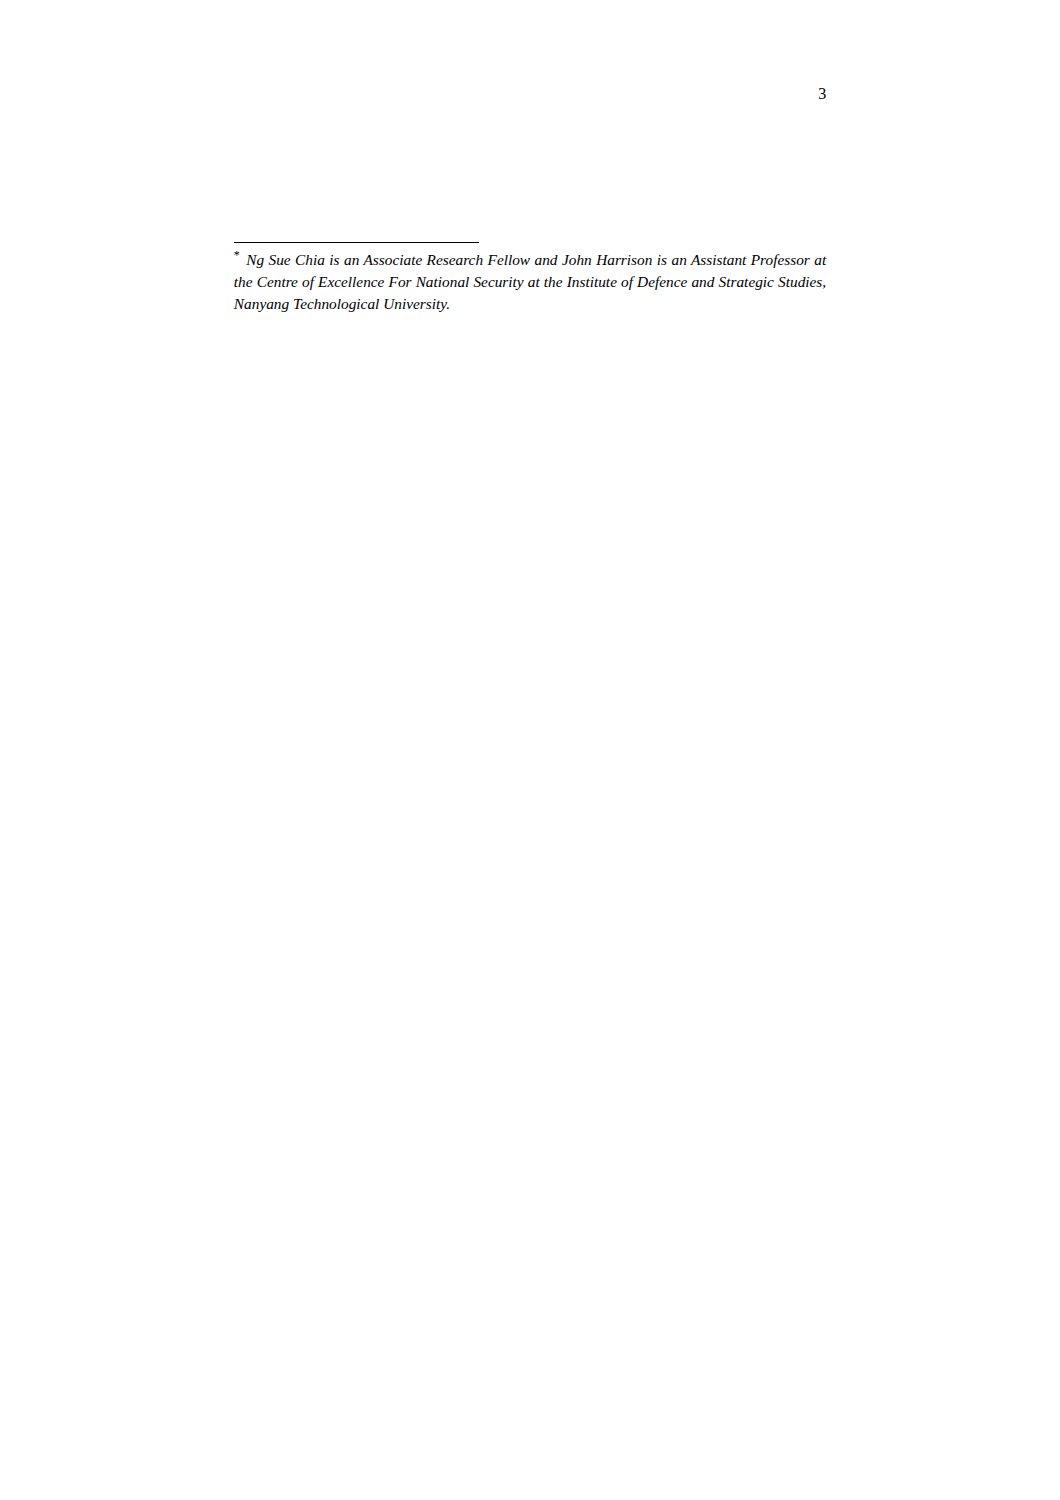3
* Ng Sue Chia is an Associate Research Fellow and John Harrison is an Assistant Professor at the Centre of Excellence For National Security at the Institute of Defence and Strategic Studies, Nanyang Technological University.